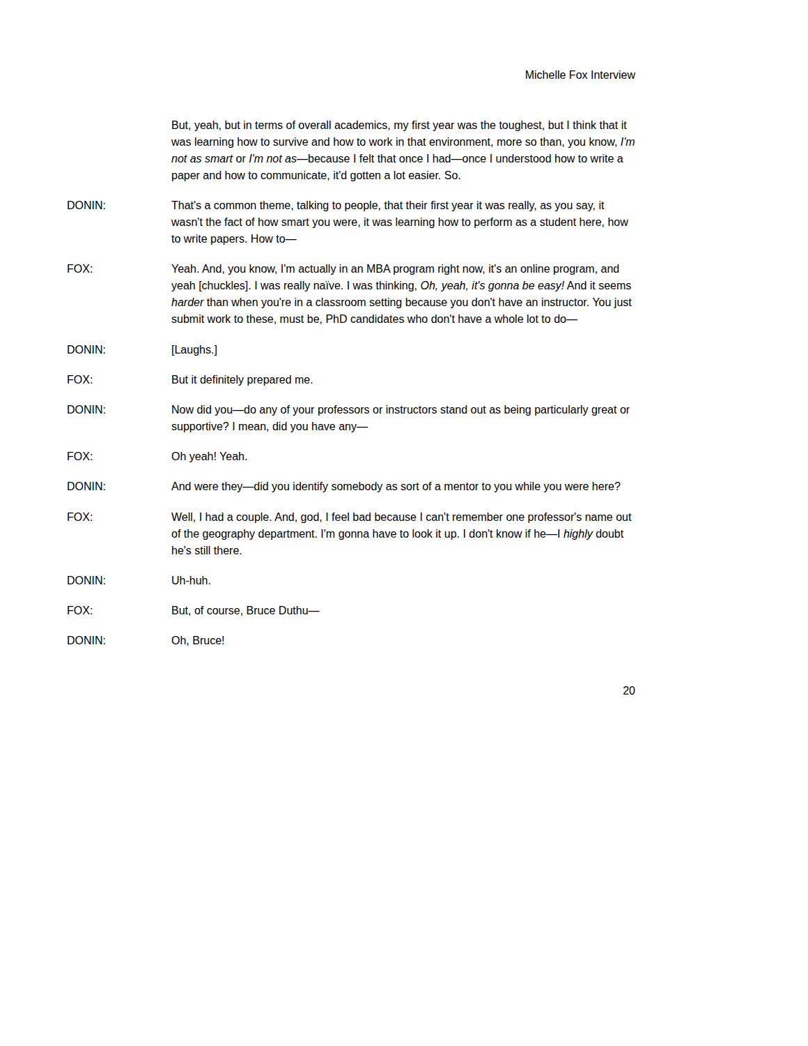Michelle Fox Interview
But, yeah, but in terms of overall academics, my first year was the toughest, but I think that it was learning how to survive and how to work in that environment, more so than, you know, I'm not as smart or I'm not as—because I felt that once I had—once I understood how to write a paper and how to communicate, it'd gotten a lot easier. So.
DONIN:
That's a common theme, talking to people, that their first year it was really, as you say, it wasn't the fact of how smart you were, it was learning how to perform as a student here, how to write papers. How to—
FOX:
Yeah. And, you know, I'm actually in an MBA program right now, it's an online program, and yeah [chuckles]. I was really naïve. I was thinking, Oh, yeah, it's gonna be easy! And it seems harder than when you're in a classroom setting because you don't have an instructor. You just submit work to these, must be, PhD candidates who don't have a whole lot to do—
DONIN:
[Laughs.]
FOX:
But it definitely prepared me.
DONIN:
Now did you—do any of your professors or instructors stand out as being particularly great or supportive? I mean, did you have any—
FOX:
Oh yeah! Yeah.
DONIN:
And were they—did you identify somebody as sort of a mentor to you while you were here?
FOX:
Well, I had a couple. And, god, I feel bad because I can't remember one professor's name out of the geography department. I'm gonna have to look it up. I don't know if he—I highly doubt he's still there.
DONIN:
Uh-huh.
FOX:
But, of course, Bruce Duthu—
DONIN:
Oh, Bruce!
20